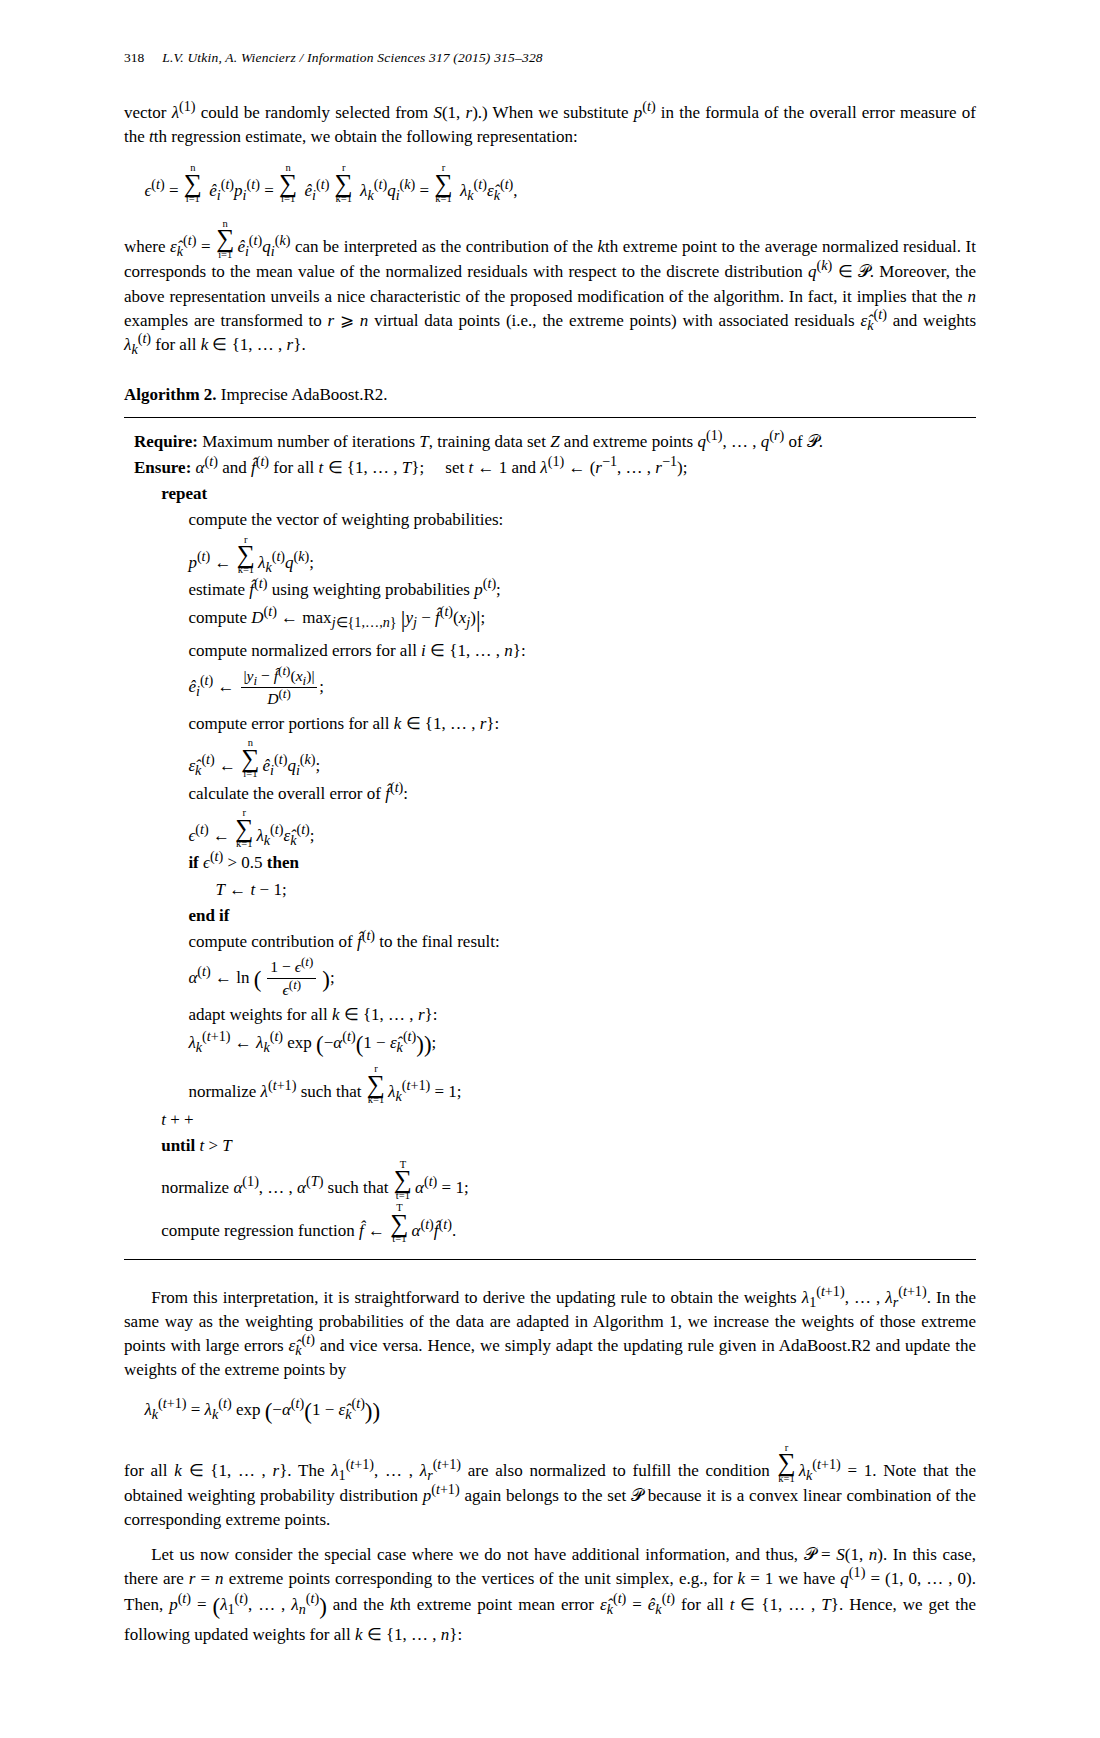318 L.V. Utkin, A. Wiencierz / Information Sciences 317 (2015) 315–328
vector λ(1) could be randomly selected from S(1, r).) When we substitute p(t) in the formula of the overall error measure of the tth regression estimate, we obtain the following representation:
ϵ(t) = n∑i=1 êi(t)pi(t) = n∑i=1 êi(t) r∑k=1 λk(t)qi(k) = r∑k=1 λk(t)ε̂k(t),
where ε̂k(t) = n∑i=1 êi(t)qi(k) can be interpreted as the contribution of the kth extreme point to the average normalized residual. It corresponds to the mean value of the normalized residuals with respect to the discrete distribution q(k) ∈ 𝒫. Moreover, the above representation unveils a nice characteristic of the proposed modification of the algorithm. In fact, it implies that the n examples are transformed to r ⩾ n virtual data points (i.e., the extreme points) with associated residuals ε̂k(t) and weights λk(t) for all k ∈ {1, … , r}.
Algorithm 2. Imprecise AdaBoost.R2.
Require: Maximum number of iterations T, training data set Z and extreme points q(1), … , q(r) of 𝒫.
Ensure: α(t) and f̂(t) for all t ∈ {1, … , T}; set t ← 1 and λ(1) ← (r−1, … , r−1);
repeat
compute the vector of weighting probabilities:
p(t) ← r∑k=1 λk(t)q(k);
estimate f̂(t) using weighting probabilities p(t);
compute D(t) ← maxj∈{1,…,n} |yj − f̂(t)(xj)|;
compute normalized errors for all i ∈ {1, … , n}:
êi(t) ← |yi − f̂(t)(xi)| D(t) ;
compute error portions for all k ∈ {1, … , r}:
ε̂k(t) ← n∑i=1 êi(t)qi(k);
calculate the overall error of f̂(t):
ϵ(t) ← r∑k=1 λk(t)ε̂k(t);
if ϵ(t) > 0.5 then
T ← t − 1;
end if
compute contribution of f̂(t) to the final result:
α(t) ← ln ( 1 − ϵ(t) ϵ(t) );
adapt weights for all k ∈ {1, … , r}:
λk(t+1) ← λk(t) exp (−α(t)(1 − ε̂k(t)));
normalize λ(t+1) such that r∑k=1 λk(t+1) = 1;
t + +
until t > T
normalize α(1), … , α(T) such that T∑t=1 α(t) = 1;
compute regression function f̂ ← T∑t=1 α(t)f̂(t).
From this interpretation, it is straightforward to derive the updating rule to obtain the weights λ1(t+1), … , λr(t+1). In the same way as the weighting probabilities of the data are adapted in Algorithm 1, we increase the weights of those extreme points with large errors ε̂k(t) and vice versa. Hence, we simply adapt the updating rule given in AdaBoost.R2 and update the weights of the extreme points by
λk(t+1) = λk(t) exp (−α(t)(1 − ε̂k(t)))
for all k ∈ {1, … , r}. The λ1(t+1), … , λr(t+1) are also normalized to fulfill the condition r∑k=1 λk(t+1) = 1. Note that the obtained weighting probability distribution p(t+1) again belongs to the set 𝒫 because it is a convex linear combination of the corresponding extreme points.
Let us now consider the special case where we do not have additional information, and thus, 𝒫 = S(1, n). In this case, there are r = n extreme points corresponding to the vertices of the unit simplex, e.g., for k = 1 we have q(1) = (1, 0, … , 0). Then, p(t) = (λ1(t), … , λn(t)) and the kth extreme point mean error ε̂k(t) = êk(t) for all t ∈ {1, … , T}. Hence, we get the following updated weights for all k ∈ {1, … , n}: